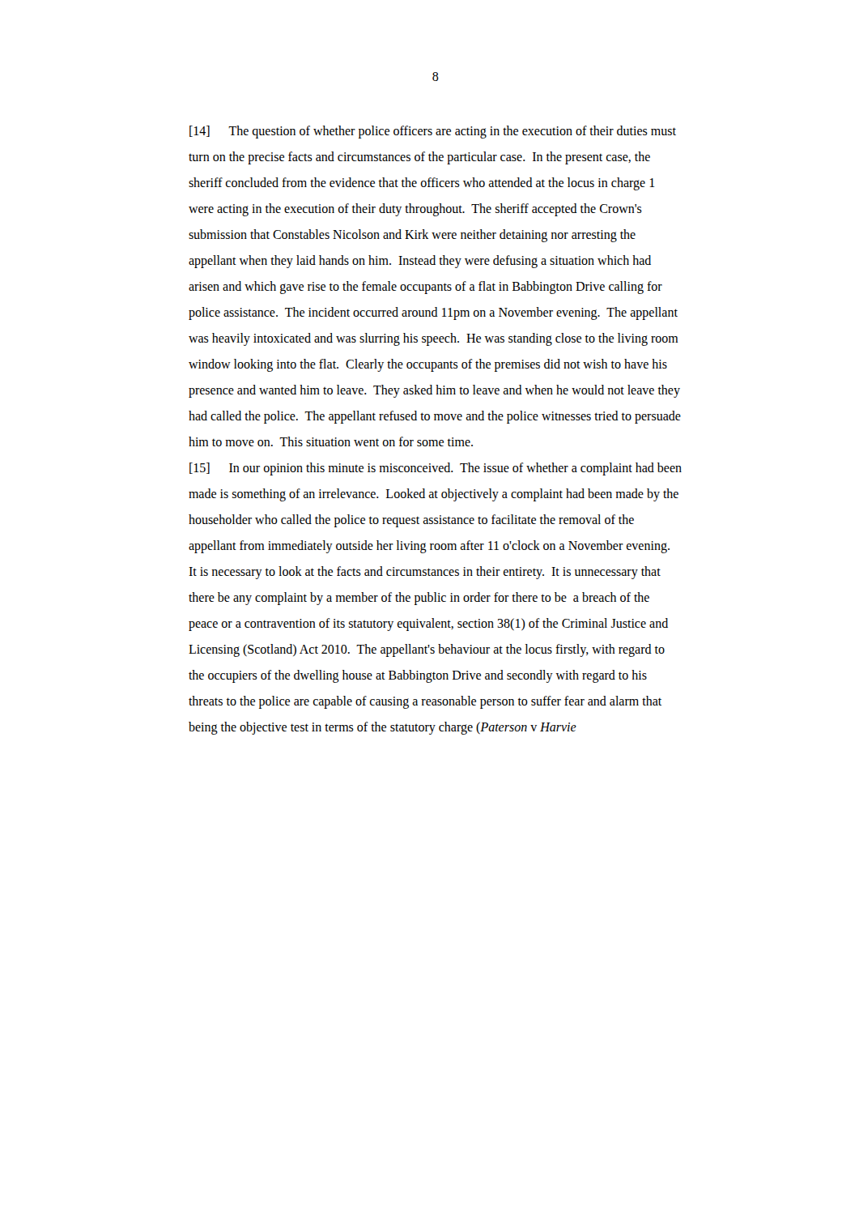8
[14] The question of whether police officers are acting in the execution of their duties must turn on the precise facts and circumstances of the particular case. In the present case, the sheriff concluded from the evidence that the officers who attended at the locus in charge 1 were acting in the execution of their duty throughout. The sheriff accepted the Crown's submission that Constables Nicolson and Kirk were neither detaining nor arresting the appellant when they laid hands on him. Instead they were defusing a situation which had arisen and which gave rise to the female occupants of a flat in Babbington Drive calling for police assistance. The incident occurred around 11pm on a November evening. The appellant was heavily intoxicated and was slurring his speech. He was standing close to the living room window looking into the flat. Clearly the occupants of the premises did not wish to have his presence and wanted him to leave. They asked him to leave and when he would not leave they had called the police. The appellant refused to move and the police witnesses tried to persuade him to move on. This situation went on for some time.
[15] In our opinion this minute is misconceived. The issue of whether a complaint had been made is something of an irrelevance. Looked at objectively a complaint had been made by the householder who called the police to request assistance to facilitate the removal of the appellant from immediately outside her living room after 11 o'clock on a November evening. It is necessary to look at the facts and circumstances in their entirety. It is unnecessary that there be any complaint by a member of the public in order for there to be a breach of the peace or a contravention of its statutory equivalent, section 38(1) of the Criminal Justice and Licensing (Scotland) Act 2010. The appellant's behaviour at the locus firstly, with regard to the occupiers of the dwelling house at Babbington Drive and secondly with regard to his threats to the police are capable of causing a reasonable person to suffer fear and alarm that being the objective test in terms of the statutory charge (Paterson v Harvie